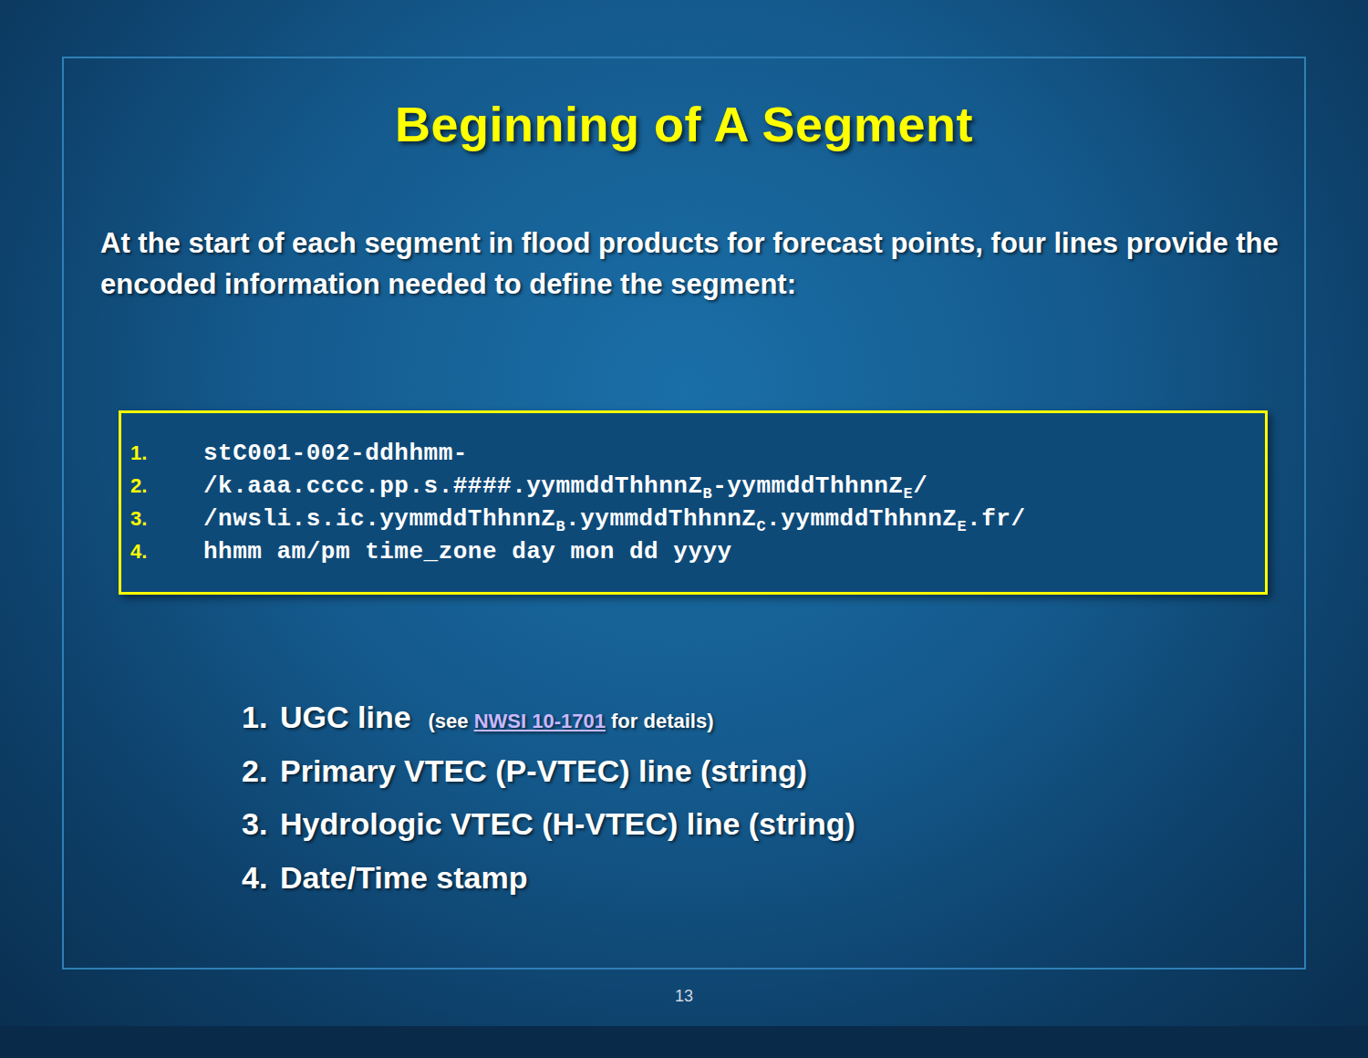Beginning of A Segment
At the start of each segment in flood products for forecast points, four lines provide the encoded information needed to define the segment:
| 1. | stC001-002-ddhhmm- |
| 2. | /k.aaa.cccc.pp.s.####.yymmddThhnnZ B -yymmddThhnnZ E / |
| 3. | /nwsli.s.ic.yymmddThhnnZ B .yymmddThhnnZ C .yymmddThhnnZ E .fr/ |
| 4. | hhmm am/pm time_zone day mon dd yyyy |
1. UGC line (see NWSI 10-1701 for details)
2. Primary VTEC (P-VTEC) line (string)
3. Hydrologic VTEC (H-VTEC) line (string)
4. Date/Time stamp
13